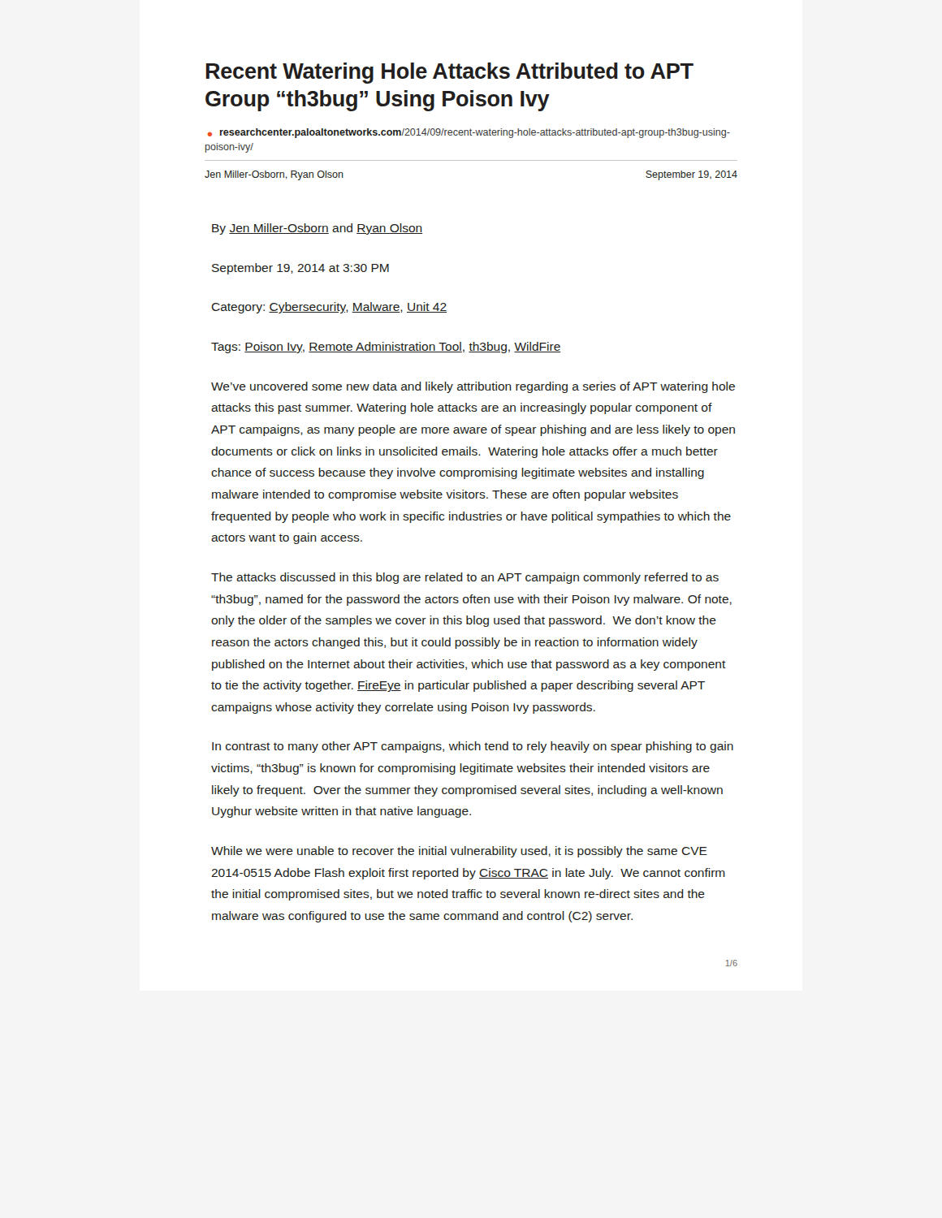Recent Watering Hole Attacks Attributed to APT Group “th3bug” Using Poison Ivy
●researchcenter.paloaltonetworks.com/2014/09/recent-watering-hole-attacks-attributed-apt-group-th3bug-using-poison-ivy/
Jen Miller-Osborn, Ryan Olson September 19, 2014
By Jen Miller-Osborn and Ryan Olson
September 19, 2014 at 3:30 PM
Category: Cybersecurity, Malware, Unit 42
Tags: Poison Ivy, Remote Administration Tool, th3bug, WildFire
We’ve uncovered some new data and likely attribution regarding a series of APT watering hole attacks this past summer. Watering hole attacks are an increasingly popular component of APT campaigns, as many people are more aware of spear phishing and are less likely to open documents or click on links in unsolicited emails. Watering hole attacks offer a much better chance of success because they involve compromising legitimate websites and installing malware intended to compromise website visitors. These are often popular websites frequented by people who work in specific industries or have political sympathies to which the actors want to gain access.
The attacks discussed in this blog are related to an APT campaign commonly referred to as “th3bug”, named for the password the actors often use with their Poison Ivy malware. Of note, only the older of the samples we cover in this blog used that password. We don’t know the reason the actors changed this, but it could possibly be in reaction to information widely published on the Internet about their activities, which use that password as a key component to tie the activity together. FireEye in particular published a paper describing several APT campaigns whose activity they correlate using Poison Ivy passwords.
In contrast to many other APT campaigns, which tend to rely heavily on spear phishing to gain victims, “th3bug” is known for compromising legitimate websites their intended visitors are likely to frequent. Over the summer they compromised several sites, including a well-known Uyghur website written in that native language.
While we were unable to recover the initial vulnerability used, it is possibly the same CVE 2014-0515 Adobe Flash exploit first reported by Cisco TRAC in late July. We cannot confirm the initial compromised sites, but we noted traffic to several known re-direct sites and the malware was configured to use the same command and control (C2) server.
1/6